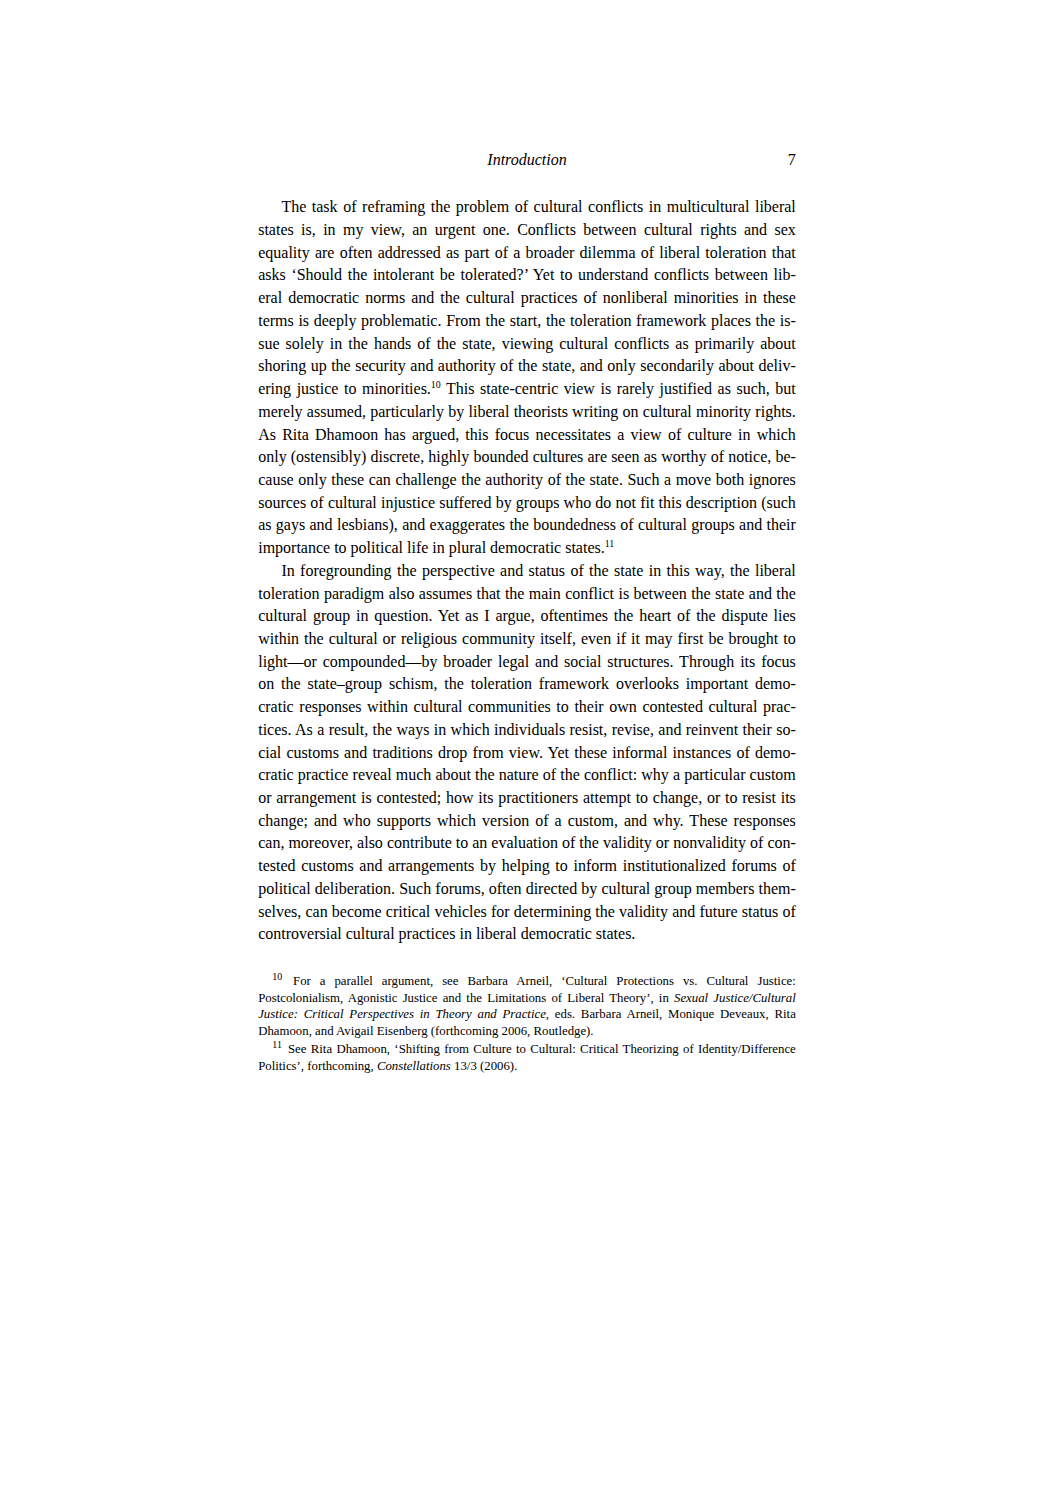Introduction 7
The task of reframing the problem of cultural conflicts in multicultural liberal states is, in my view, an urgent one. Conflicts between cultural rights and sex equality are often addressed as part of a broader dilemma of liberal toleration that asks ‘Should the intolerant be tolerated?’ Yet to understand conflicts between liberal democratic norms and the cultural practices of nonliberal minorities in these terms is deeply problematic. From the start, the toleration framework places the issue solely in the hands of the state, viewing cultural conflicts as primarily about shoring up the security and authority of the state, and only secondarily about delivering justice to minorities.10 This state-centric view is rarely justified as such, but merely assumed, particularly by liberal theorists writing on cultural minority rights. As Rita Dhamoon has argued, this focus necessitates a view of culture in which only (ostensibly) discrete, highly bounded cultures are seen as worthy of notice, because only these can challenge the authority of the state. Such a move both ignores sources of cultural injustice suffered by groups who do not fit this description (such as gays and lesbians), and exaggerates the boundedness of cultural groups and their importance to political life in plural democratic states.11
In foregrounding the perspective and status of the state in this way, the liberal toleration paradigm also assumes that the main conflict is between the state and the cultural group in question. Yet as I argue, oftentimes the heart of the dispute lies within the cultural or religious community itself, even if it may first be brought to light—or compounded—by broader legal and social structures. Through its focus on the state–group schism, the toleration framework overlooks important democratic responses within cultural communities to their own contested cultural practices. As a result, the ways in which individuals resist, revise, and reinvent their social customs and traditions drop from view. Yet these informal instances of democratic practice reveal much about the nature of the conflict: why a particular custom or arrangement is contested; how its practitioners attempt to change, or to resist its change; and who supports which version of a custom, and why. These responses can, moreover, also contribute to an evaluation of the validity or nonvalidity of contested customs and arrangements by helping to inform institutionalized forums of political deliberation. Such forums, often directed by cultural group members themselves, can become critical vehicles for determining the validity and future status of controversial cultural practices in liberal democratic states.
10 For a parallel argument, see Barbara Arneil, ‘Cultural Protections vs. Cultural Justice: Postcolonialism, Agonistic Justice and the Limitations of Liberal Theory’, in Sexual Justice/Cultural Justice: Critical Perspectives in Theory and Practice, eds. Barbara Arneil, Monique Deveaux, Rita Dhamoon, and Avigail Eisenberg (forthcoming 2006, Routledge).
11 See Rita Dhamoon, ‘Shifting from Culture to Cultural: Critical Theorizing of Identity/Difference Politics’, forthcoming, Constellations 13/3 (2006).